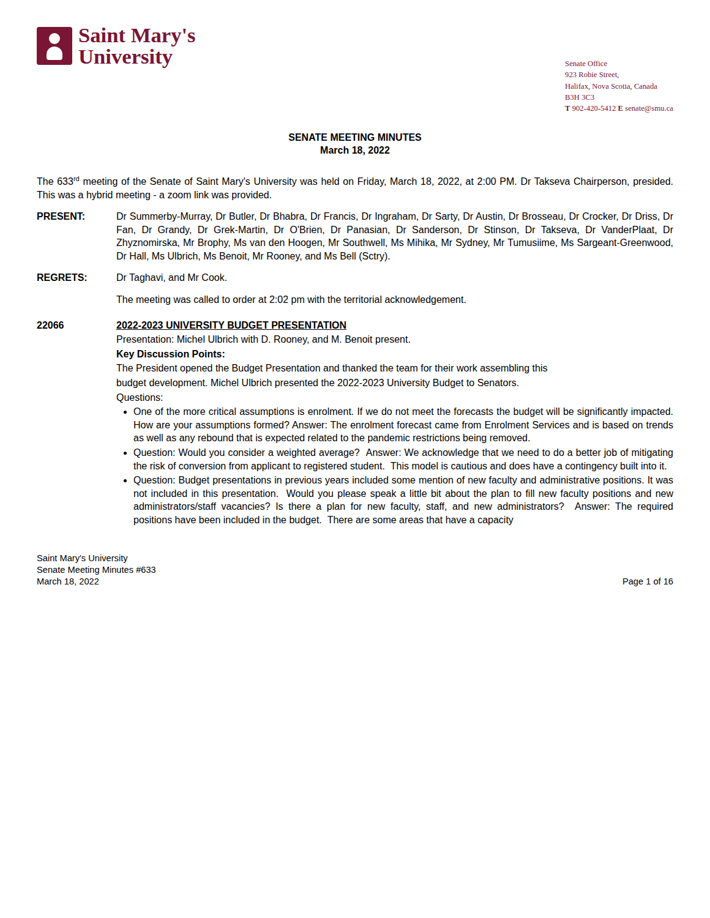Saint Mary's University
Senate Office
923 Robie Street,
Halifax, Nova Scotia, Canada
B3H 3C3
T 902-420-5412 E senate@smu.ca
SENATE MEETING MINUTES March 18, 2022
The 633rd meeting of the Senate of Saint Mary's University was held on Friday, March 18, 2022, at 2:00 PM. Dr Takseva Chairperson, presided. This was a hybrid meeting - a zoom link was provided.
PRESENT:
Dr Summerby-Murray, Dr Butler, Dr Bhabra, Dr Francis, Dr Ingraham, Dr Sarty, Dr Austin, Dr Brosseau, Dr Crocker, Dr Driss, Dr Fan, Dr Grandy, Dr Grek-Martin, Dr O'Brien, Dr Panasian, Dr Sanderson, Dr Stinson, Dr Takseva, Dr VanderPlaat, Dr Zhyznomirska, Mr Brophy, Ms van den Hoogen, Mr Southwell, Ms Mihika, Mr Sydney, Mr Tumusiime, Ms Sargeant-Greenwood, Dr Hall, Ms Ulbrich, Ms Benoit, Mr Rooney, and Ms Bell (Sctry).
REGRETS:
Dr Taghavi, and Mr Cook.
The meeting was called to order at 2:02 pm with the territorial acknowledgement.
22066
2022-2023 UNIVERSITY BUDGET PRESENTATION
Presentation: Michel Ulbrich with D. Rooney, and M. Benoit present.
Key Discussion Points:
The President opened the Budget Presentation and thanked the team for their work assembling this
budget development. Michel Ulbrich presented the 2022-2023 University Budget to Senators.
Questions:
One of the more critical assumptions is enrolment. If we do not meet the forecasts the budget will be significantly impacted. How are your assumptions formed? Answer: The enrolment forecast came from Enrolment Services and is based on trends as well as any rebound that is expected related to the pandemic restrictions being removed.
Question: Would you consider a weighted average? Answer: We acknowledge that we need to do a better job of mitigating the risk of conversion from applicant to registered student. This model is cautious and does have a contingency built into it.
Question: Budget presentations in previous years included some mention of new faculty and administrative positions. It was not included in this presentation. Would you please speak a little bit about the plan to fill new faculty positions and new administrators/staff vacancies? Is there a plan for new faculty, staff, and new administrators? Answer: The required positions have been included in the budget. There are some areas that have a capacity
Saint Mary's University
Senate Meeting Minutes #633
March 18, 2022
Page 1 of 16